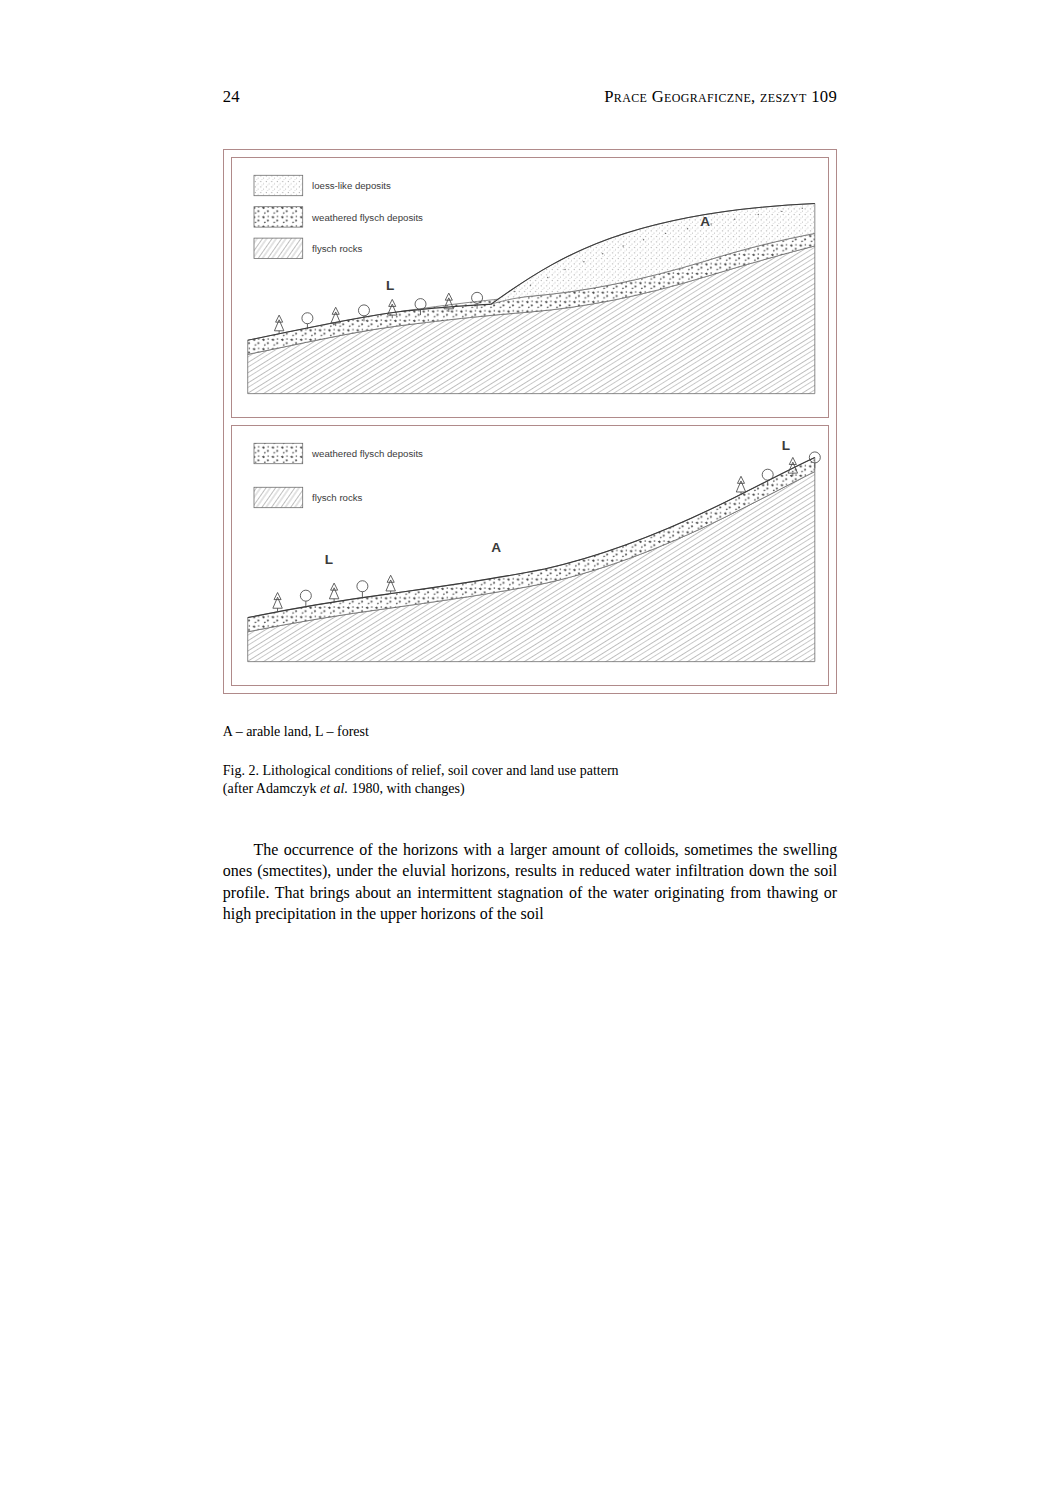24 Prace Geograficzne, zeszyt 109
loess-like deposits weathered flysch deposits flysch rocks L A
weathered flysch deposits flysch rocks L L A
A – arable land, L – forest
Fig. 2. Lithological conditions of relief, soil cover and land use pattern
(after Adamczyk et al. 1980, with changes)
The occurrence of the horizons with a larger amount of colloids, sometimes the swelling ones (smectites), under the eluvial horizons, results in reduced water infiltration down the soil profile. That brings about an intermittent stagnation of the water originating from thawing or high precipitation in the upper horizons of the soil